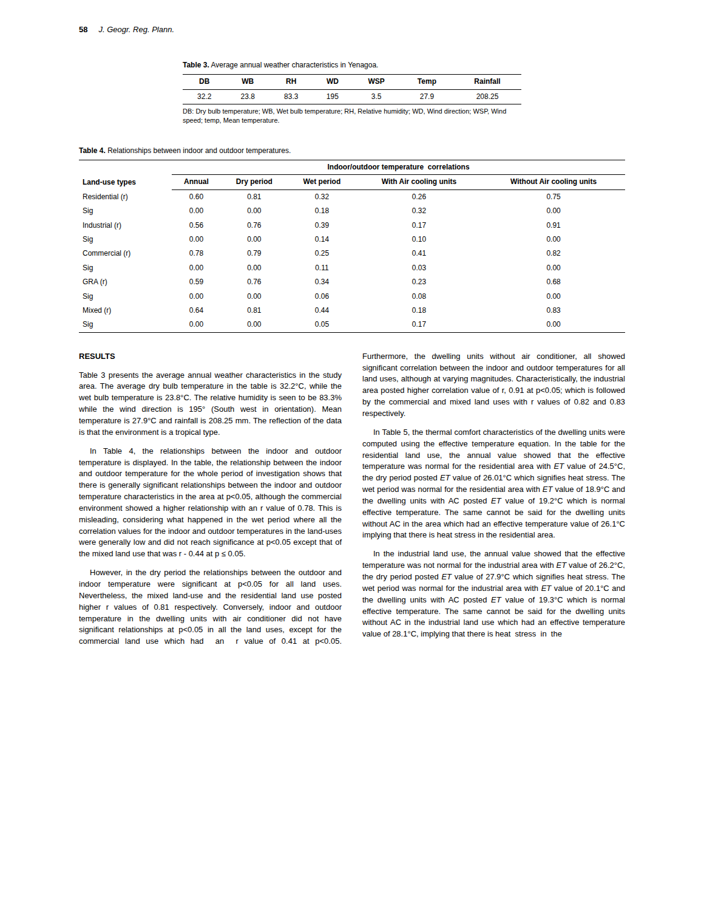58 J. Geogr. Reg. Plann.
Table 3. Average annual weather characteristics in Yenagoa.
| DB | WB | RH | WD | WSP | Temp | Rainfall |
| --- | --- | --- | --- | --- | --- | --- |
| 32.2 | 23.8 | 83.3 | 195 | 3.5 | 27.9 | 208.25 |
DB: Dry bulb temperature; WB, Wet bulb temperature; RH, Relative humidity; WD, Wind direction; WSP, Wind speed; temp, Mean temperature.
Table 4. Relationships between indoor and outdoor temperatures.
| Land-use types | Indoor/outdoor temperature correlations |
| --- | --- |
| Annual | Dry period | Wet period | With Air cooling units | Without Air cooling units |
| Residential (r) | 0.60 | 0.81 | 0.32 | 0.26 | 0.75 |
| Sig | 0.00 | 0.00 | 0.18 | 0.32 | 0.00 |
| Industrial (r) | 0.56 | 0.76 | 0.39 | 0.17 | 0.91 |
| Sig | 0.00 | 0.00 | 0.14 | 0.10 | 0.00 |
| Commercial (r) | 0.78 | 0.79 | 0.25 | 0.41 | 0.82 |
| Sig | 0.00 | 0.00 | 0.11 | 0.03 | 0.00 |
| GRA (r) | 0.59 | 0.76 | 0.34 | 0.23 | 0.68 |
| Sig | 0.00 | 0.00 | 0.06 | 0.08 | 0.00 |
| Mixed (r) | 0.64 | 0.81 | 0.44 | 0.18 | 0.83 |
| Sig | 0.00 | 0.00 | 0.05 | 0.17 | 0.00 |
RESULTS
Table 3 presents the average annual weather characteristics in the study area. The average dry bulb temperature in the table is 32.2°C, while the wet bulb temperature is 23.8°C. The relative humidity is seen to be 83.3% while the wind direction is 195° (South west in orientation). Mean temperature is 27.9°C and rainfall is 208.25 mm. The reflection of the data is that the environment is a tropical type.
In Table 4, the relationships between the indoor and outdoor temperature is displayed. In the table, the relationship between the indoor and outdoor temperature for the whole period of investigation shows that there is generally significant relationships between the indoor and outdoor temperature characteristics in the area at p<0.05, although the commercial environment showed a higher relationship with an r value of 0.78. This is misleading, considering what happened in the wet period where all the correlation values for the indoor and outdoor temperatures in the land-uses were generally low and did not reach significance at p<0.05 except that of the mixed land use that was r - 0.44 at p ≤ 0.05.
However, in the dry period the relationships between the outdoor and indoor temperature were significant at p<0.05 for all land uses. Nevertheless, the mixed land-use and the residential land use posted higher r values of 0.81 respectively. Conversely, indoor and outdoor temperature in the dwelling units with air conditioner did not have significant relationships at p<0.05 in all the land uses, except for the commercial land use which had an r value of 0.41 at p<0.05. Furthermore, the dwelling units without air conditioner, all showed significant correlation between the indoor and outdoor temperatures for all land uses, although at varying magnitudes. Characteristically, the industrial area posted higher correlation value of r, 0.91 at p<0.05; which is followed by the commercial and mixed land uses with r values of 0.82 and 0.83 respectively.
In Table 5, the thermal comfort characteristics of the dwelling units were computed using the effective temperature equation. In the table for the residential land use, the annual value showed that the effective temperature was normal for the residential area with ET value of 24.5°C, the dry period posted ET value of 26.01°C which signifies heat stress. The wet period was normal for the residential area with ET value of 18.9°C and the dwelling units with AC posted ET value of 19.2°C which is normal effective temperature. The same cannot be said for the dwelling units without AC in the area which had an effective temperature value of 26.1°C implying that there is heat stress in the residential area.
In the industrial land use, the annual value showed that the effective temperature was not normal for the industrial area with ET value of 26.2°C, the dry period posted ET value of 27.9°C which signifies heat stress. The wet period was normal for the industrial area with ET value of 20.1°C and the dwelling units with AC posted ET value of 19.3°C which is normal effective temperature. The same cannot be said for the dwelling units without AC in the industrial land use which had an effective temperature value of 28.1°C, implying that there is heat stress in the